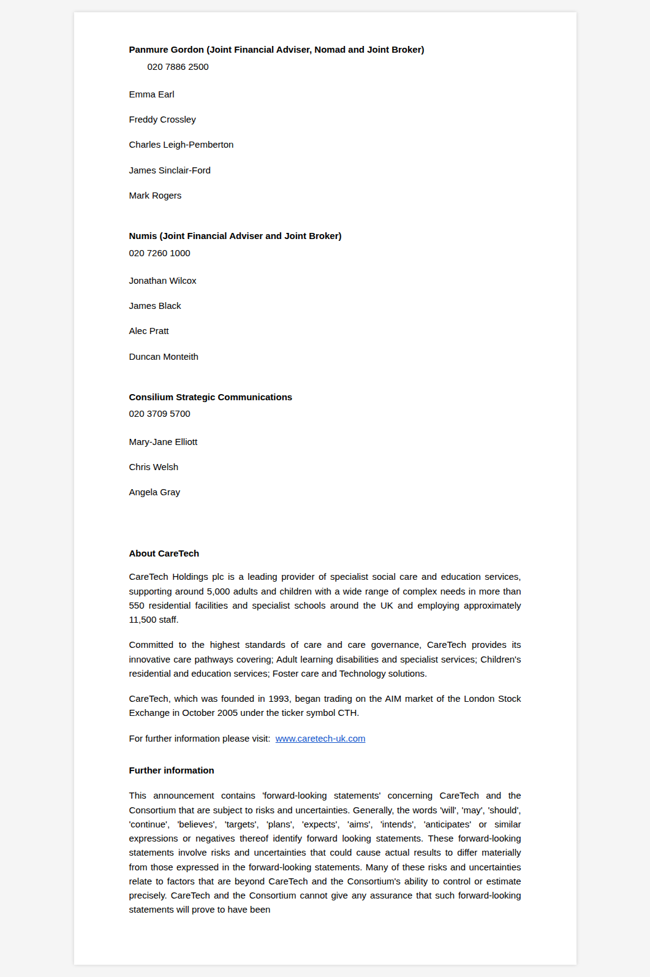Panmure Gordon (Joint Financial Adviser, Nomad and Joint Broker)
020 7886 2500
Emma Earl
Freddy Crossley
Charles Leigh-Pemberton
James Sinclair-Ford
Mark Rogers
Numis (Joint Financial Adviser and Joint Broker)
020 7260 1000
Jonathan Wilcox
James Black
Alec Pratt
Duncan Monteith
Consilium Strategic Communications
020 3709 5700
Mary-Jane Elliott
Chris Welsh
Angela Gray
About CareTech
CareTech Holdings plc is a leading provider of specialist social care and education services, supporting around 5,000 adults and children with a wide range of complex needs in more than 550 residential facilities and specialist schools around the UK and employing approximately 11,500 staff.
Committed to the highest standards of care and care governance, CareTech provides its innovative care pathways covering; Adult learning disabilities and specialist services; Children's residential and education services; Foster care and Technology solutions.
CareTech, which was founded in 1993, began trading on the AIM market of the London Stock Exchange in October 2005 under the ticker symbol CTH.
For further information please visit: www.caretech-uk.com
Further information
This announcement contains 'forward-looking statements' concerning CareTech and the Consortium that are subject to risks and uncertainties. Generally, the words 'will', 'may', 'should', 'continue', 'believes', 'targets', 'plans', 'expects', 'aims', 'intends', 'anticipates' or similar expressions or negatives thereof identify forward looking statements. These forward-looking statements involve risks and uncertainties that could cause actual results to differ materially from those expressed in the forward-looking statements. Many of these risks and uncertainties relate to factors that are beyond CareTech and the Consortium's ability to control or estimate precisely. CareTech and the Consortium cannot give any assurance that such forward-looking statements will prove to have been